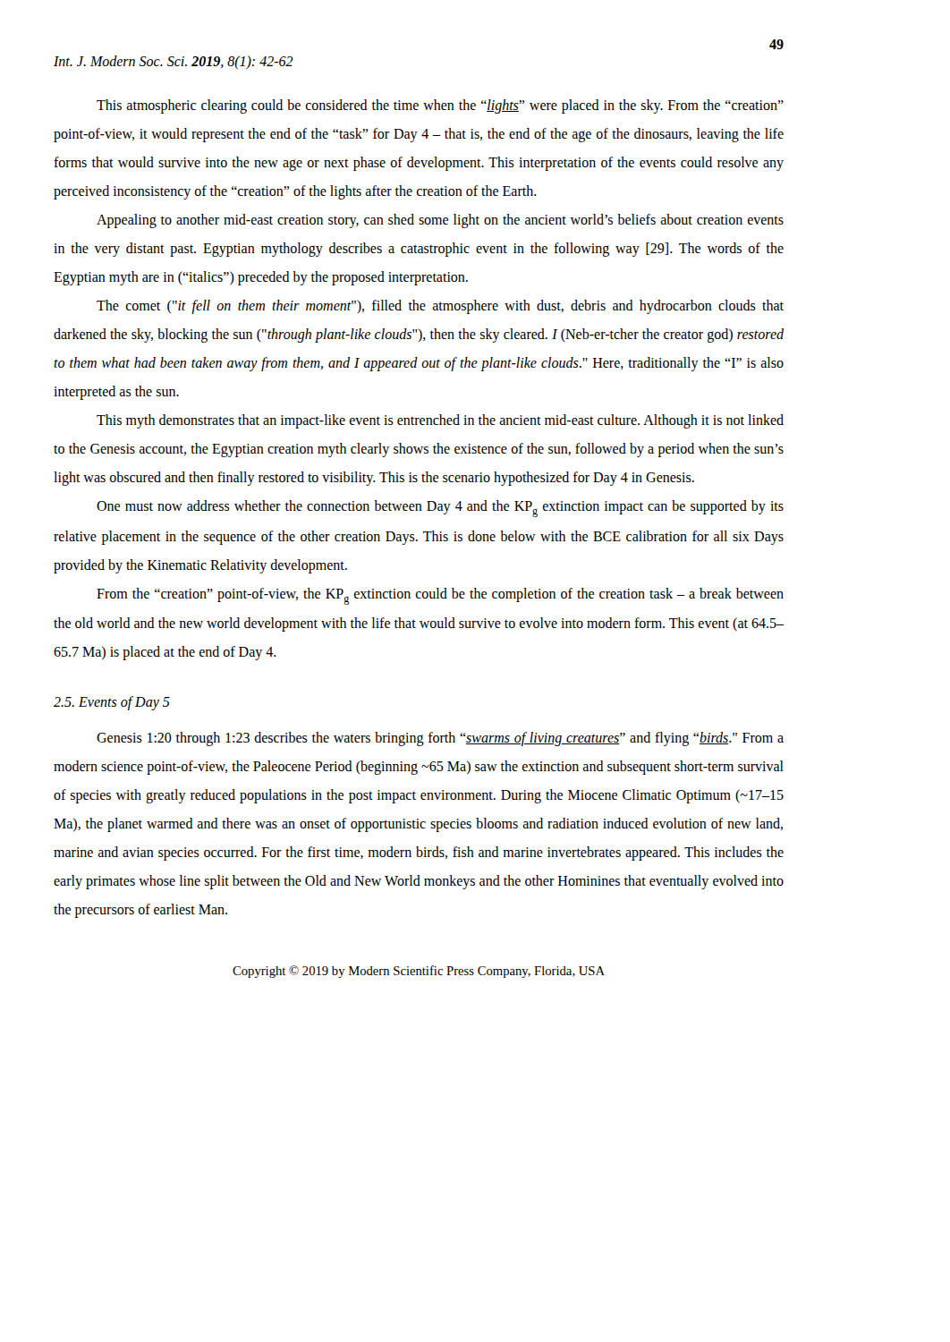49
Int. J. Modern Soc. Sci. 2019, 8(1): 42-62
This atmospheric clearing could be considered the time when the “lights” were placed in the sky. From the “creation” point-of-view, it would represent the end of the “task” for Day 4 – that is, the end of the age of the dinosaurs, leaving the life forms that would survive into the new age or next phase of development. This interpretation of the events could resolve any perceived inconsistency of the “creation” of the lights after the creation of the Earth.
Appealing to another mid-east creation story, can shed some light on the ancient world’s beliefs about creation events in the very distant past. Egyptian mythology describes a catastrophic event in the following way [29]. The words of the Egyptian myth are in (“italics”) preceded by the proposed interpretation.
The comet ("it fell on them their moment"), filled the atmosphere with dust, debris and hydrocarbon clouds that darkened the sky, blocking the sun ("through plant-like clouds"), then the sky cleared. I (Neb-er-tcher the creator god) restored to them what had been taken away from them, and I appeared out of the plant-like clouds." Here, traditionally the “I” is also interpreted as the sun.
This myth demonstrates that an impact-like event is entrenched in the ancient mid-east culture. Although it is not linked to the Genesis account, the Egyptian creation myth clearly shows the existence of the sun, followed by a period when the sun’s light was obscured and then finally restored to visibility. This is the scenario hypothesized for Day 4 in Genesis.
One must now address whether the connection between Day 4 and the KPg extinction impact can be supported by its relative placement in the sequence of the other creation Days. This is done below with the BCE calibration for all six Days provided by the Kinematic Relativity development.
From the “creation” point-of-view, the KPg extinction could be the completion of the creation task – a break between the old world and the new world development with the life that would survive to evolve into modern form. This event (at 64.5–65.7 Ma) is placed at the end of Day 4.
2.5. Events of Day 5
Genesis 1:20 through 1:23 describes the waters bringing forth “swarms of living creatures” and flying “birds." From a modern science point-of-view, the Paleocene Period (beginning ~65 Ma) saw the extinction and subsequent short-term survival of species with greatly reduced populations in the post impact environment. During the Miocene Climatic Optimum (~17–15 Ma), the planet warmed and there was an onset of opportunistic species blooms and radiation induced evolution of new land, marine and avian species occurred. For the first time, modern birds, fish and marine invertebrates appeared. This includes the early primates whose line split between the Old and New World monkeys and the other Hominines that eventually evolved into the precursors of earliest Man.
Copyright © 2019 by Modern Scientific Press Company, Florida, USA